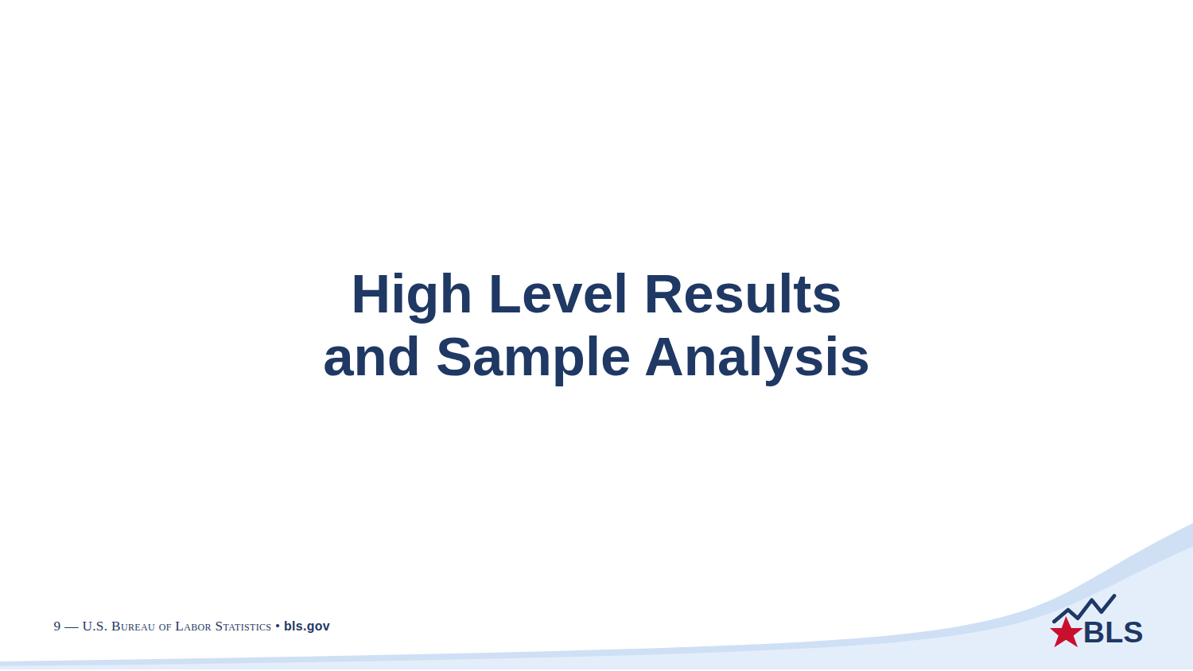High Level Results
and Sample Analysis
9 — U.S. Bureau of Labor Statistics • bls.gov
BLS